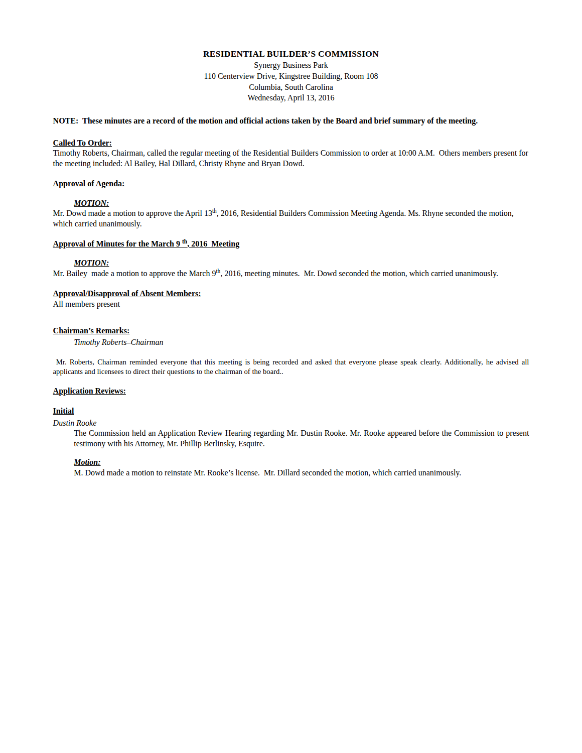RESIDENTIAL BUILDER’S COMMISSION
Synergy Business Park
110 Centerview Drive, Kingstree Building, Room 108
Columbia, South Carolina
Wednesday, April 13, 2016
NOTE: These minutes are a record of the motion and official actions taken by the Board and brief summary of the meeting.
Called To Order:
Timothy Roberts, Chairman, called the regular meeting of the Residential Builders Commission to order at 10:00 A.M. Others members present for the meeting included: Al Bailey, Hal Dillard, Christy Rhyne and Bryan Dowd.
Approval of Agenda:
MOTION:
Mr. Dowd made a motion to approve the April 13th, 2016, Residential Builders Commission Meeting Agenda. Ms. Rhyne seconded the motion, which carried unanimously.
Approval of Minutes for the March 9 th, 2016 Meeting
MOTION:
Mr. Bailey made a motion to approve the March 9th, 2016, meeting minutes. Mr. Dowd seconded the motion, which carried unanimously.
Approval/Disapproval of Absent Members:
All members present
Chairman’s Remarks:
Timothy Roberts–Chairman
Mr. Roberts, Chairman reminded everyone that this meeting is being recorded and asked that everyone please speak clearly. Additionally, he advised all applicants and licensees to direct their questions to the chairman of the board..
Application Reviews:
Initial
Dustin Rooke
The Commission held an Application Review Hearing regarding Mr. Dustin Rooke. Mr. Rooke appeared before the Commission to present testimony with his Attorney, Mr. Phillip Berlinsky, Esquire.
Motion:
M. Dowd made a motion to reinstate Mr. Rooke’s license. Mr. Dillard seconded the motion, which carried unanimously.